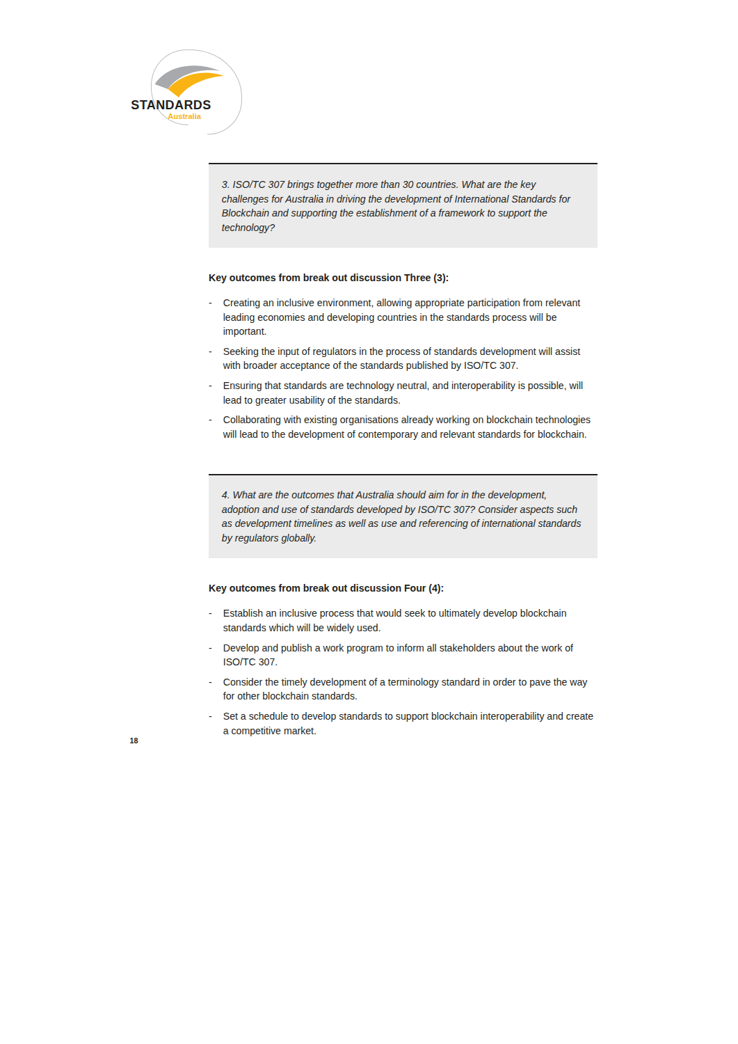STANDARDS Australia
3. ISO/TC 307 brings together more than 30 countries. What are the key challenges for Australia in driving the development of International Standards for Blockchain and supporting the establishment of a framework to support the technology?
Key outcomes from break out discussion Three (3):
Creating an inclusive environment, allowing appropriate participation from relevant leading economies and developing countries in the standards process will be important.
Seeking the input of regulators in the process of standards development will assist with broader acceptance of the standards published by ISO/TC 307.
Ensuring that standards are technology neutral, and interoperability is possible, will lead to greater usability of the standards.
Collaborating with existing organisations already working on blockchain technologies will lead to the development of contemporary and relevant standards for blockchain.
4. What are the outcomes that Australia should aim for in the development, adoption and use of standards developed by ISO/TC 307? Consider aspects such as development timelines as well as use and referencing of international standards by regulators globally.
Key outcomes from break out discussion Four (4):
Establish an inclusive process that would seek to ultimately develop blockchain standards which will be widely used.
Develop and publish a work program to inform all stakeholders about the work of ISO/TC 307.
Consider the timely development of a terminology standard in order to pave the way for other blockchain standards.
Set a schedule to develop standards to support blockchain interoperability and create a competitive market.
18